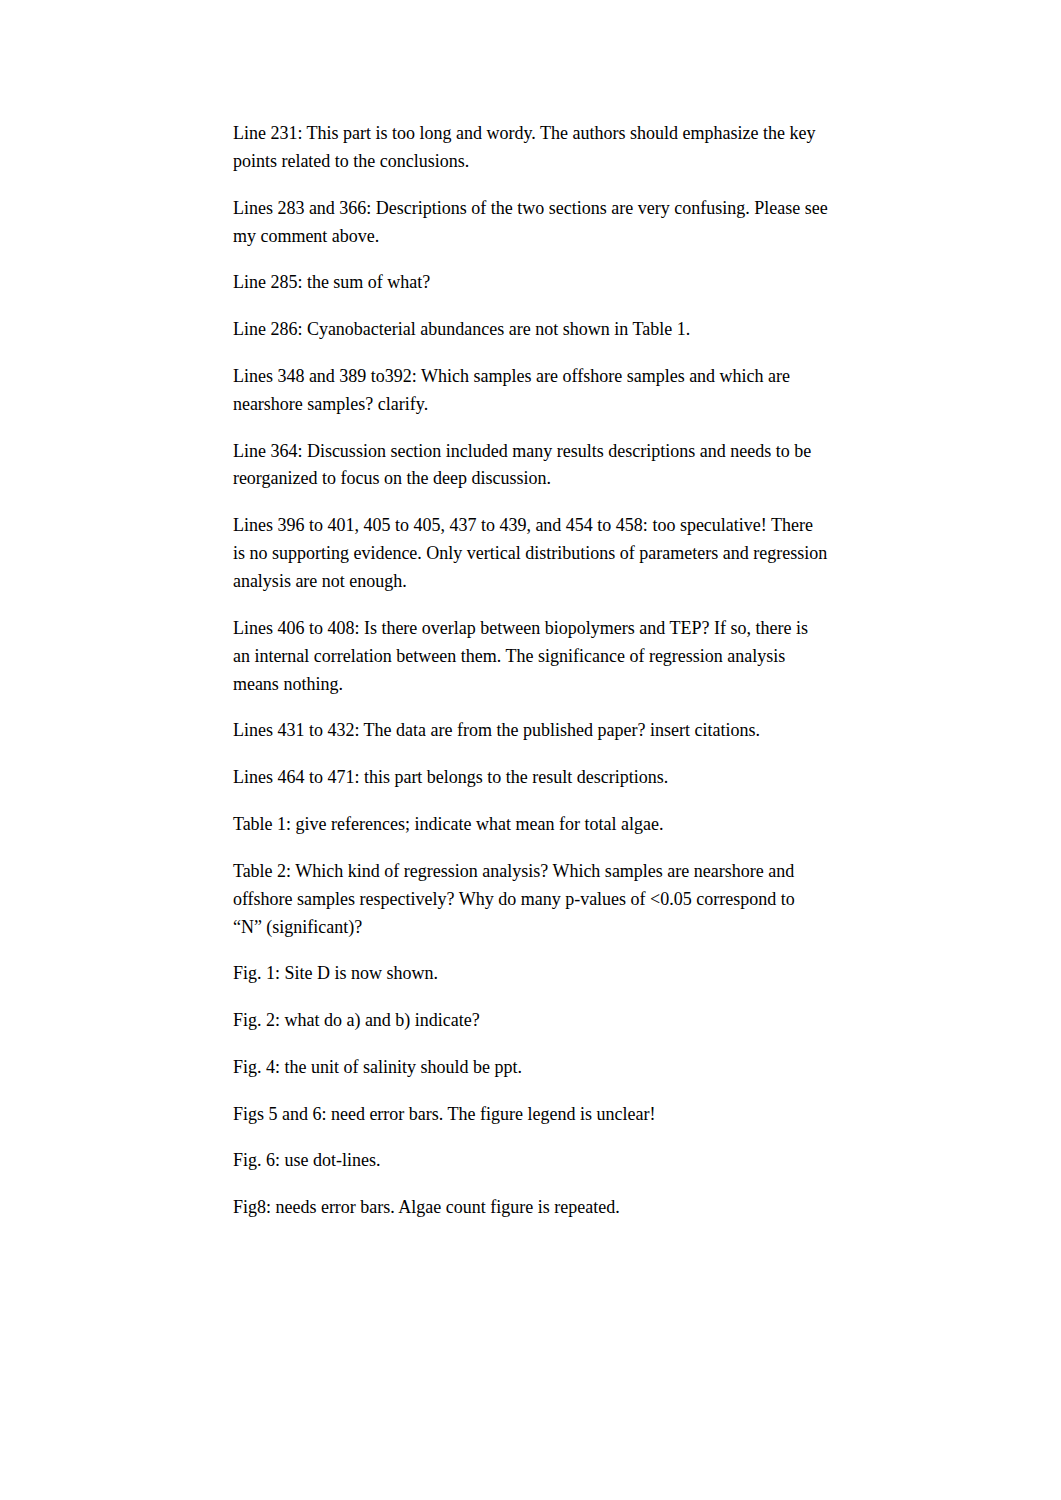Line 231: This part is too long and wordy. The authors should emphasize the key points related to the conclusions.
Lines 283 and 366: Descriptions of the two sections are very confusing. Please see my comment above.
Line 285: the sum of what?
Line 286: Cyanobacterial abundances are not shown in Table 1.
Lines 348 and 389 to392: Which samples are offshore samples and which are nearshore samples? clarify.
Line 364: Discussion section included many results descriptions and needs to be reorganized to focus on the deep discussion.
Lines 396 to 401, 405 to 405, 437 to 439, and 454 to 458: too speculative! There is no supporting evidence. Only vertical distributions of parameters and regression analysis are not enough.
Lines 406 to 408: Is there overlap between biopolymers and TEP? If so, there is an internal correlation between them. The significance of regression analysis means nothing.
Lines 431 to 432: The data are from the published paper? insert citations.
Lines 464 to 471: this part belongs to the result descriptions.
Table 1: give references; indicate what mean for total algae.
Table 2: Which kind of regression analysis? Which samples are nearshore and offshore samples respectively? Why do many p-values of <0.05 correspond to “N” (significant)?
Fig. 1: Site D is now shown.
Fig. 2: what do a) and b) indicate?
Fig. 4: the unit of salinity should be ppt.
Figs 5 and 6: need error bars. The figure legend is unclear!
Fig. 6: use dot-lines.
Fig8: needs error bars. Algae count figure is repeated.